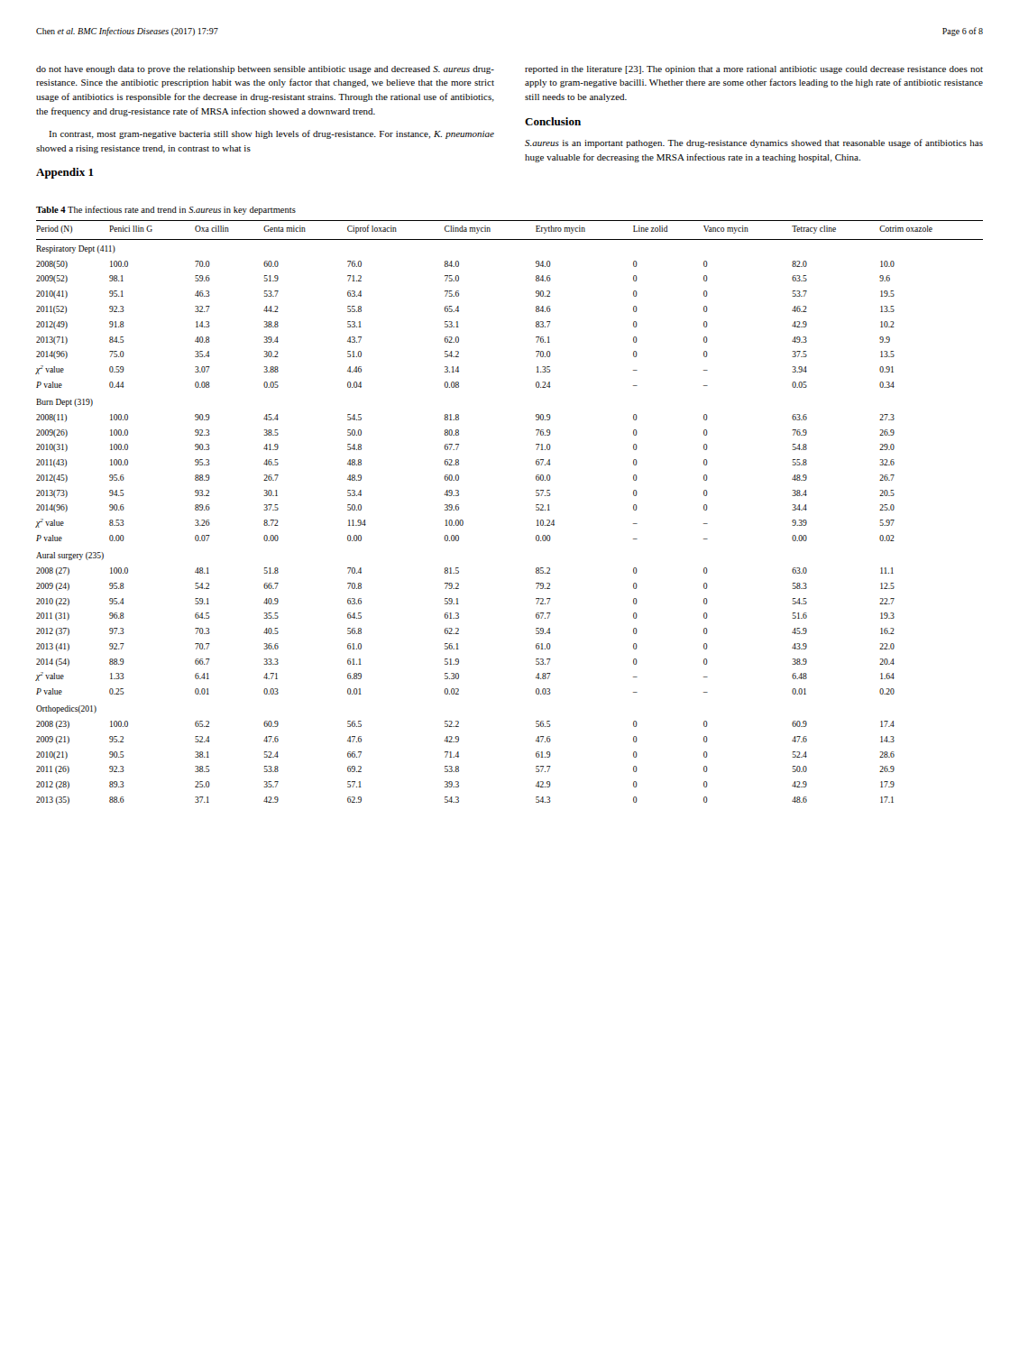Chen et al. BMC Infectious Diseases (2017) 17:97
Page 6 of 8
do not have enough data to prove the relationship between sensible antibiotic usage and decreased S. aureus drug-resistance. Since the antibiotic prescription habit was the only factor that changed, we believe that the more strict usage of antibiotics is responsible for the decrease in drug-resistant strains. Through the rational use of antibiotics, the frequency and drug-resistance rate of MRSA infection showed a downward trend.
In contrast, most gram-negative bacteria still show high levels of drug-resistance. For instance, K. pneumoniae showed a rising resistance trend, in contrast to what is
Appendix 1
reported in the literature [23]. The opinion that a more rational antibiotic usage could decrease resistance does not apply to gram-negative bacilli. Whether there are some other factors leading to the high rate of antibiotic resistance still needs to be analyzed.
Conclusion
S.aureus is an important pathogen. The drug-resistance dynamics showed that reasonable usage of antibiotics has huge valuable for decreasing the MRSA infectious rate in a teaching hospital, China.
Table 4 The infectious rate and trend in S.aureus in key departments
| Period (N) | Penici llin G | Oxa cillin | Genta micin | Ciprof loxacin | Clinda mycin | Erythro mycin | Line zolid | Vanco mycin | Tetracy cline | Cotrim oxazole |
| --- | --- | --- | --- | --- | --- | --- | --- | --- | --- | --- |
| Respiratory Dept (411) |
| 2008(50) | 100.0 | 70.0 | 60.0 | 76.0 | 84.0 | 94.0 | 0 | 0 | 82.0 | 10.0 |
| 2009(52) | 98.1 | 59.6 | 51.9 | 71.2 | 75.0 | 84.6 | 0 | 0 | 63.5 | 9.6 |
| 2010(41) | 95.1 | 46.3 | 53.7 | 63.4 | 75.6 | 90.2 | 0 | 0 | 53.7 | 19.5 |
| 2011(52) | 92.3 | 32.7 | 44.2 | 55.8 | 65.4 | 84.6 | 0 | 0 | 46.2 | 13.5 |
| 2012(49) | 91.8 | 14.3 | 38.8 | 53.1 | 53.1 | 83.7 | 0 | 0 | 42.9 | 10.2 |
| 2013(71) | 84.5 | 40.8 | 39.4 | 43.7 | 62.0 | 76.1 | 0 | 0 | 49.3 | 9.9 |
| 2014(96) | 75.0 | 35.4 | 30.2 | 51.0 | 54.2 | 70.0 | 0 | 0 | 37.5 | 13.5 |
| χ 2 value | 0.59 | 3.07 | 3.88 | 4.46 | 3.14 | 1.35 | – | – | 3.94 | 0.91 |
| P value | 0.44 | 0.08 | 0.05 | 0.04 | 0.08 | 0.24 | – | – | 0.05 | 0.34 |
| Burn Dept (319) |
| 2008(11) | 100.0 | 90.9 | 45.4 | 54.5 | 81.8 | 90.9 | 0 | 0 | 63.6 | 27.3 |
| 2009(26) | 100.0 | 92.3 | 38.5 | 50.0 | 80.8 | 76.9 | 0 | 0 | 76.9 | 26.9 |
| 2010(31) | 100.0 | 90.3 | 41.9 | 54.8 | 67.7 | 71.0 | 0 | 0 | 54.8 | 29.0 |
| 2011(43) | 100.0 | 95.3 | 46.5 | 48.8 | 62.8 | 67.4 | 0 | 0 | 55.8 | 32.6 |
| 2012(45) | 95.6 | 88.9 | 26.7 | 48.9 | 60.0 | 60.0 | 0 | 0 | 48.9 | 26.7 |
| 2013(73) | 94.5 | 93.2 | 30.1 | 53.4 | 49.3 | 57.5 | 0 | 0 | 38.4 | 20.5 |
| 2014(96) | 90.6 | 89.6 | 37.5 | 50.0 | 39.6 | 52.1 | 0 | 0 | 34.4 | 25.0 |
| χ 2 value | 8.53 | 3.26 | 8.72 | 11.94 | 10.00 | 10.24 | – | – | 9.39 | 5.97 |
| P value | 0.00 | 0.07 | 0.00 | 0.00 | 0.00 | 0.00 | – | – | 0.00 | 0.02 |
| Aural surgery (235) |
| 2008 (27) | 100.0 | 48.1 | 51.8 | 70.4 | 81.5 | 85.2 | 0 | 0 | 63.0 | 11.1 |
| 2009 (24) | 95.8 | 54.2 | 66.7 | 70.8 | 79.2 | 79.2 | 0 | 0 | 58.3 | 12.5 |
| 2010 (22) | 95.4 | 59.1 | 40.9 | 63.6 | 59.1 | 72.7 | 0 | 0 | 54.5 | 22.7 |
| 2011 (31) | 96.8 | 64.5 | 35.5 | 64.5 | 61.3 | 67.7 | 0 | 0 | 51.6 | 19.3 |
| 2012 (37) | 97.3 | 70.3 | 40.5 | 56.8 | 62.2 | 59.4 | 0 | 0 | 45.9 | 16.2 |
| 2013 (41) | 92.7 | 70.7 | 36.6 | 61.0 | 56.1 | 61.0 | 0 | 0 | 43.9 | 22.0 |
| 2014 (54) | 88.9 | 66.7 | 33.3 | 61.1 | 51.9 | 53.7 | 0 | 0 | 38.9 | 20.4 |
| χ 2 value | 1.33 | 6.41 | 4.71 | 6.89 | 5.30 | 4.87 | – | – | 6.48 | 1.64 |
| P value | 0.25 | 0.01 | 0.03 | 0.01 | 0.02 | 0.03 | – | – | 0.01 | 0.20 |
| Orthopedics(201) |
| 2008 (23) | 100.0 | 65.2 | 60.9 | 56.5 | 52.2 | 56.5 | 0 | 0 | 60.9 | 17.4 |
| 2009 (21) | 95.2 | 52.4 | 47.6 | 47.6 | 42.9 | 47.6 | 0 | 0 | 47.6 | 14.3 |
| 2010(21) | 90.5 | 38.1 | 52.4 | 66.7 | 71.4 | 61.9 | 0 | 0 | 52.4 | 28.6 |
| 2011 (26) | 92.3 | 38.5 | 53.8 | 69.2 | 53.8 | 57.7 | 0 | 0 | 50.0 | 26.9 |
| 2012 (28) | 89.3 | 25.0 | 35.7 | 57.1 | 39.3 | 42.9 | 0 | 0 | 42.9 | 17.9 |
| 2013 (35) | 88.6 | 37.1 | 42.9 | 62.9 | 54.3 | 54.3 | 0 | 0 | 48.6 | 17.1 |